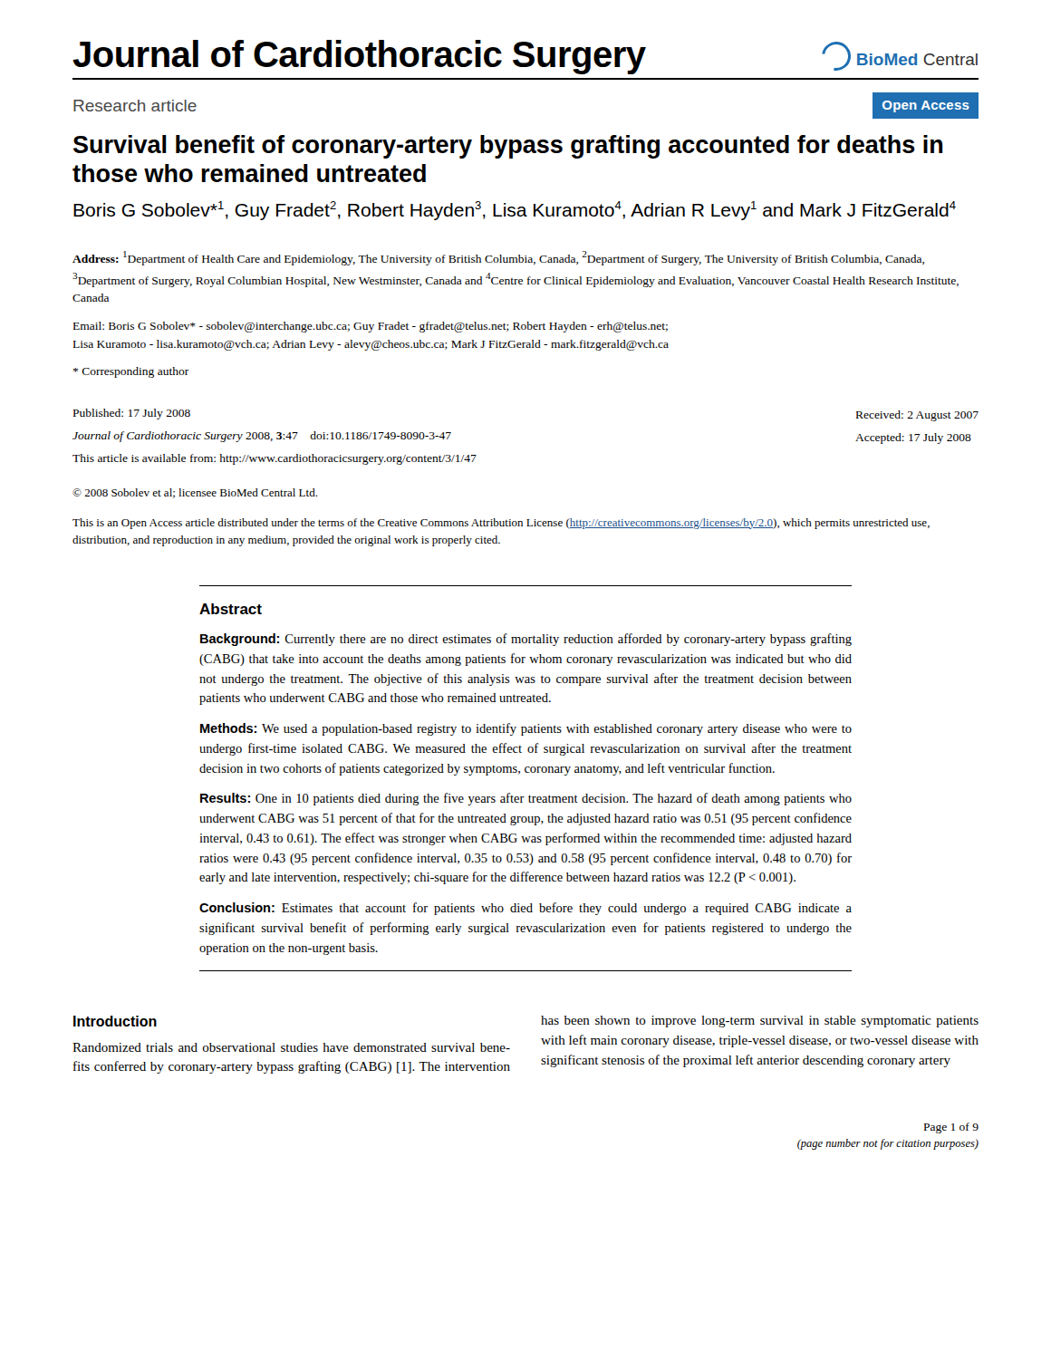Journal of Cardiothoracic Surgery
BioMed Central
Research article
Open Access
Survival benefit of coronary-artery bypass grafting accounted for deaths in those who remained untreated
Boris G Sobolev*1, Guy Fradet2, Robert Hayden3, Lisa Kuramoto4, Adrian R Levy1 and Mark J FitzGerald4
Address: 1Department of Health Care and Epidemiology, The University of British Columbia, Canada, 2Department of Surgery, The University of British Columbia, Canada, 3Department of Surgery, Royal Columbian Hospital, New Westminster, Canada and 4Centre for Clinical Epidemiology and Evaluation, Vancouver Coastal Health Research Institute, Canada
Email: Boris G Sobolev* - sobolev@interchange.ubc.ca; Guy Fradet - gfradet@telus.net; Robert Hayden - erh@telus.net;
Lisa Kuramoto - lisa.kuramoto@vch.ca; Adrian Levy - alevy@cheos.ubc.ca; Mark J FitzGerald - mark.fitzgerald@vch.ca
* Corresponding author
Published: 17 July 2008
Journal of Cardiothoracic Surgery 2008, 3:47 doi:10.1186/1749-8090-3-47
This article is available from: http://www.cardiothoracicsurgery.org/content/3/1/47
Received: 2 August 2007
Accepted: 17 July 2008
© 2008 Sobolev et al; licensee BioMed Central Ltd.
This is an Open Access article distributed under the terms of the Creative Commons Attribution License (http://creativecommons.org/licenses/by/2.0), which permits unrestricted use, distribution, and reproduction in any medium, provided the original work is properly cited.
Abstract
Background: Currently there are no direct estimates of mortality reduction afforded by coronary-artery bypass grafting (CABG) that take into account the deaths among patients for whom coronary revascularization was indicated but who did not undergo the treatment. The objective of this analysis was to compare survival after the treatment decision between patients who underwent CABG and those who remained untreated.
Methods: We used a population-based registry to identify patients with established coronary artery disease who were to undergo first-time isolated CABG. We measured the effect of surgical revascularization on survival after the treatment decision in two cohorts of patients categorized by symptoms, coronary anatomy, and left ventricular function.
Results: One in 10 patients died during the five years after treatment decision. The hazard of death among patients who underwent CABG was 51 percent of that for the untreated group, the adjusted hazard ratio was 0.51 (95 percent confidence interval, 0.43 to 0.61). The effect was stronger when CABG was performed within the recommended time: adjusted hazard ratios were 0.43 (95 percent confidence interval, 0.35 to 0.53) and 0.58 (95 percent confidence interval, 0.48 to 0.70) for early and late intervention, respectively; chi-square for the difference between hazard ratios was 12.2 (P < 0.001).
Conclusion: Estimates that account for patients who died before they could undergo a required CABG indicate a significant survival benefit of performing early surgical revascularization even for patients registered to undergo the operation on the non-urgent basis.
Introduction
Randomized trials and observational studies have demonstrated survival benefits conferred by coronary-artery bypass grafting (CABG) [1]. The intervention has been shown to improve long-term survival in stable symptomatic patients with left main coronary disease, triple-vessel disease, or two-vessel disease with significant stenosis of the proximal left anterior descending coronary artery
Page 1 of 9
(page number not for citation purposes)